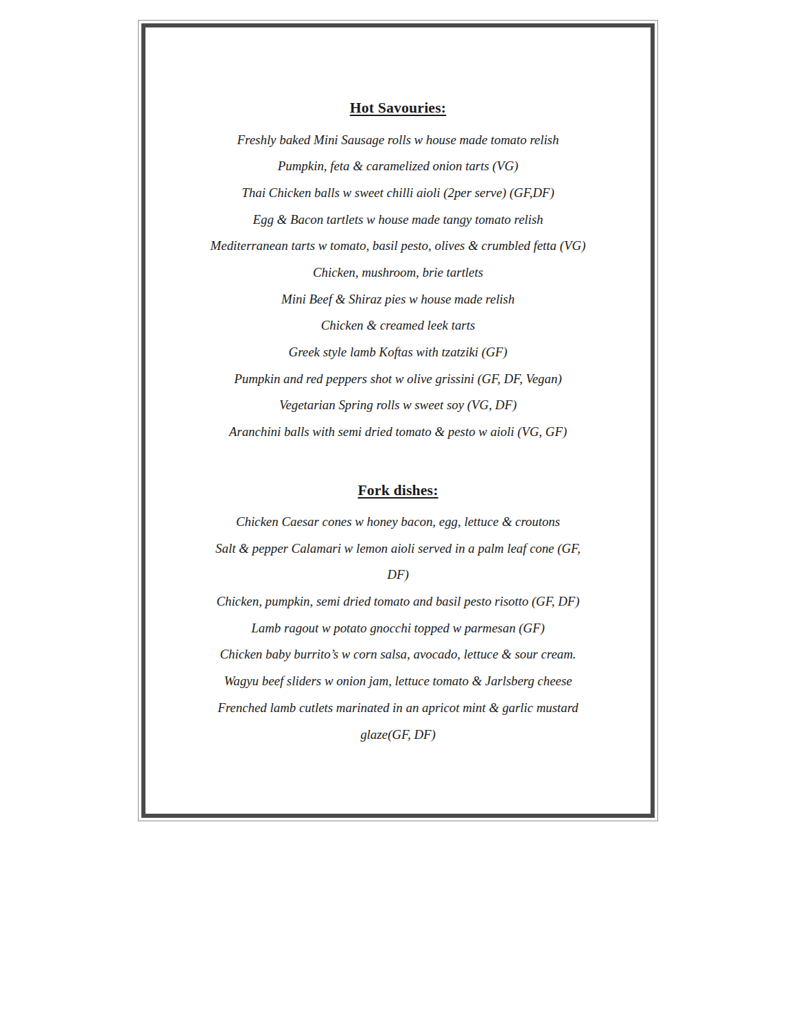Hot Savouries:
Freshly baked Mini Sausage rolls w house made tomato relish
Pumpkin, feta & caramelized onion tarts (VG)
Thai Chicken balls w sweet chilli aioli (2per serve) (GF,DF)
Egg & Bacon tartlets w house made tangy tomato relish
Mediterranean tarts w tomato, basil pesto, olives & crumbled fetta (VG)
Chicken, mushroom, brie tartlets
Mini Beef & Shiraz pies w house made relish
Chicken & creamed leek tarts
Greek style lamb Koftas with tzatziki (GF)
Pumpkin and red peppers shot w olive grissini (GF, DF, Vegan)
Vegetarian Spring rolls w sweet soy (VG, DF)
Aranchini balls with semi dried tomato & pesto w aioli (VG, GF)
Fork dishes:
Chicken Caesar cones w honey bacon, egg, lettuce & croutons
Salt & pepper Calamari w lemon aioli served in a palm leaf cone (GF, DF)
Chicken, pumpkin, semi dried tomato and basil pesto risotto (GF, DF)
Lamb ragout w potato gnocchi topped w parmesan (GF)
Chicken baby burrito’s w corn salsa, avocado, lettuce & sour cream.
Wagyu beef sliders w onion jam, lettuce tomato & Jarlsberg cheese
Frenched lamb cutlets marinated in an apricot mint & garlic mustard glaze(GF, DF)